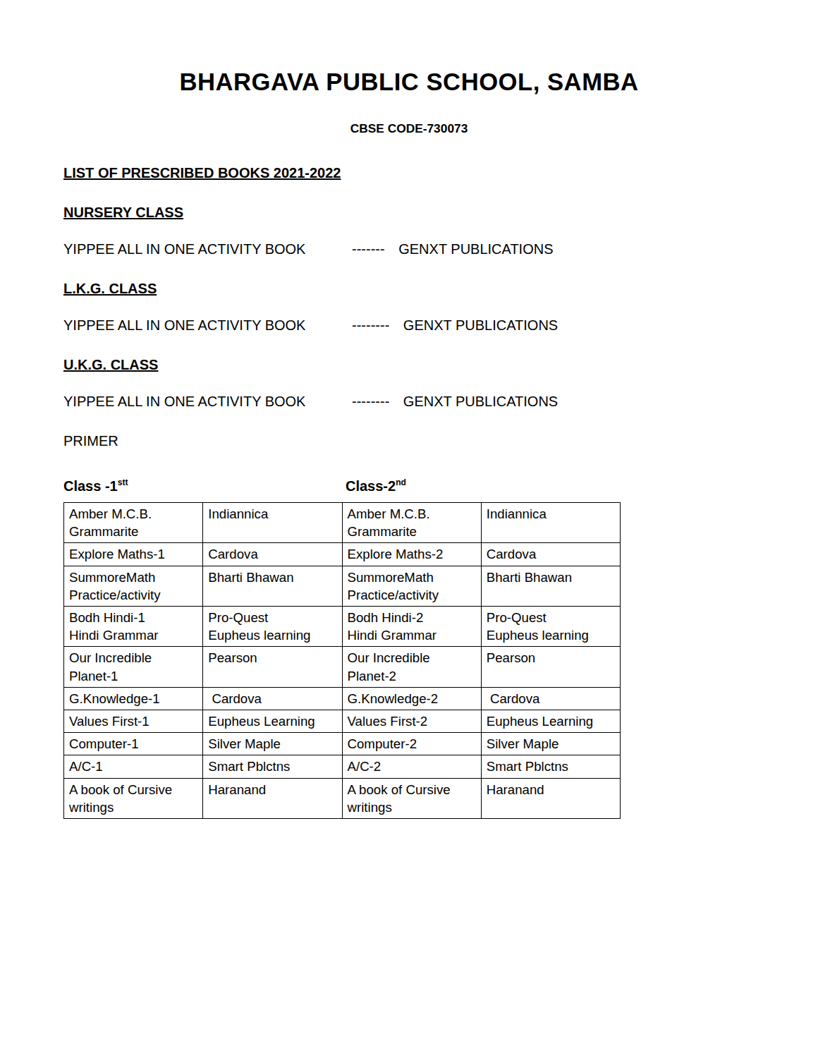BHARGAVA PUBLIC SCHOOL, SAMBA
CBSE CODE-730073
LIST OF PRESCRIBED BOOKS 2021-2022
NURSERY CLASS
YIPPEE ALL IN ONE ACTIVITY BOOK ------- GENXT PUBLICATIONS
L.K.G. CLASS
YIPPEE ALL IN ONE ACTIVITY BOOK -------- GENXT PUBLICATIONS
U.K.G. CLASS
YIPPEE ALL IN ONE ACTIVITY BOOK -------- GENXT PUBLICATIONS
PRIMER
Class -1stt Class-2nd
| Amber M.C.B. Grammarite | Indiannica | Amber M.C.B. Grammarite | Indiannica |
| Explore Maths-1 | Cardova | Explore Maths-2 | Cardova |
| SummoreMath Practice/activity | Bharti Bhawan | SummoreMath Practice/activity | Bharti Bhawan |
| Bodh Hindi-1 Hindi Grammar | Pro-Quest Eupheus learning | Bodh Hindi-2 Hindi Grammar | Pro-Quest Eupheus learning |
| Our Incredible Planet-1 | Pearson | Our Incredible Planet-2 | Pearson |
| G.Knowledge-1 | Cardova | G.Knowledge-2 | Cardova |
| Values First-1 | Eupheus Learning | Values First-2 | Eupheus Learning |
| Computer-1 | Silver Maple | Computer-2 | Silver Maple |
| A/C-1 | Smart Pblctns | A/C-2 | Smart Pblctns |
| A book of Cursive writings | Haranand | A book of Cursive writings | Haranand |